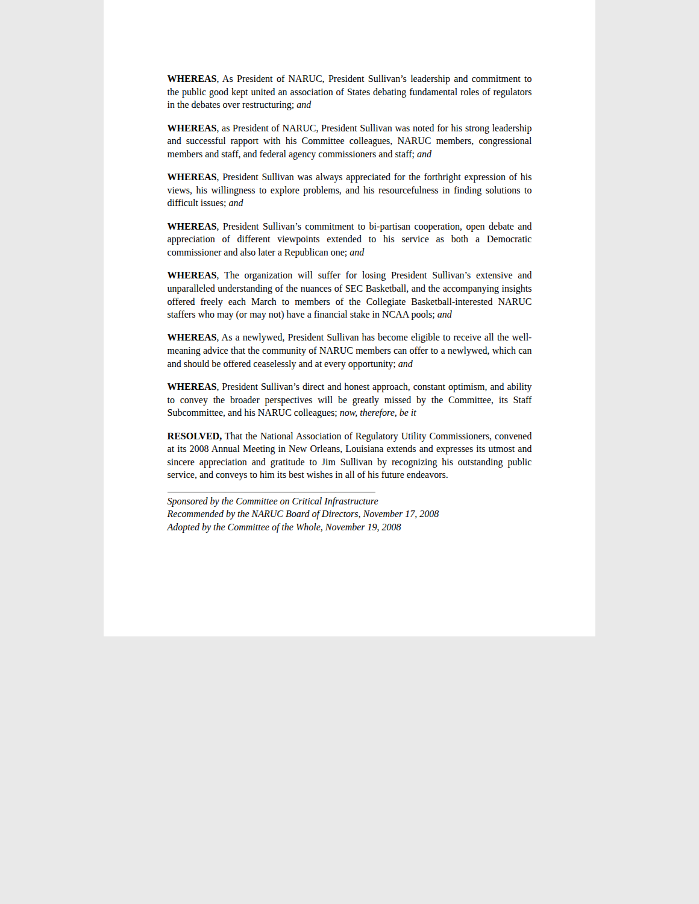WHEREAS, As President of NARUC, President Sullivan’s leadership and commitment to the public good kept united an association of States debating fundamental roles of regulators in the debates over restructuring; and
WHEREAS, as President of NARUC, President Sullivan was noted for his strong leadership and successful rapport with his Committee colleagues, NARUC members, congressional members and staff, and federal agency commissioners and staff; and
WHEREAS, President Sullivan was always appreciated for the forthright expression of his views, his willingness to explore problems, and his resourcefulness in finding solutions to difficult issues; and
WHEREAS, President Sullivan’s commitment to bi-partisan cooperation, open debate and appreciation of different viewpoints extended to his service as both a Democratic commissioner and also later a Republican one; and
WHEREAS, The organization will suffer for losing President Sullivan’s extensive and unparalleled understanding of the nuances of SEC Basketball, and the accompanying insights offered freely each March to members of the Collegiate Basketball-interested NARUC staffers who may (or may not) have a financial stake in NCAA pools; and
WHEREAS, As a newlywed, President Sullivan has become eligible to receive all the well-meaning advice that the community of NARUC members can offer to a newlywed, which can and should be offered ceaselessly and at every opportunity; and
WHEREAS, President Sullivan’s direct and honest approach, constant optimism, and ability to convey the broader perspectives will be greatly missed by the Committee, its Staff Subcommittee, and his NARUC colleagues; now, therefore, be it
RESOLVED, That the National Association of Regulatory Utility Commissioners, convened at its 2008 Annual Meeting in New Orleans, Louisiana extends and expresses its utmost and sincere appreciation and gratitude to Jim Sullivan by recognizing his outstanding public service, and conveys to him its best wishes in all of his future endeavors.
Sponsored by the Committee on Critical Infrastructure
Recommended by the NARUC Board of Directors, November 17, 2008
Adopted by the Committee of the Whole, November 19, 2008